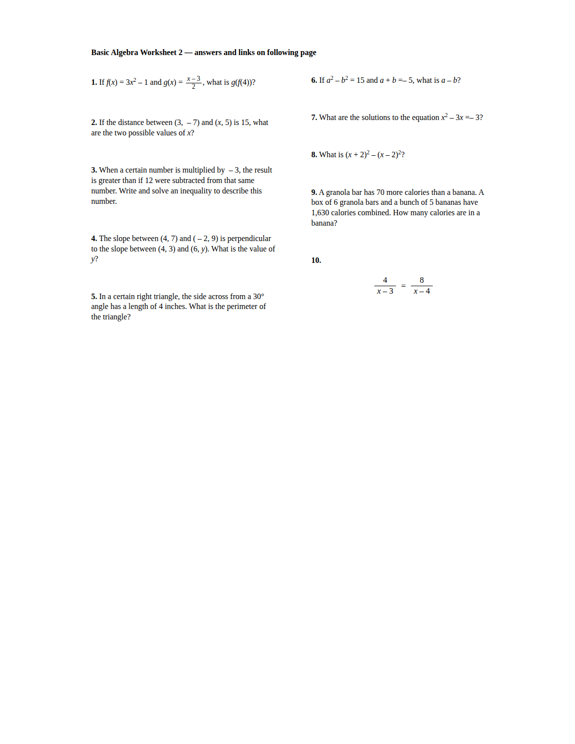Basic Algebra Worksheet 2 — answers and links on following page
1. If f(x) = 3x2 – 1 and g(x) = x – 32, what is g(f(4))?
2. If the distance between (3, – 7) and (x, 5) is 15, what are the two possible values of x?
3. When a certain number is multiplied by – 3, the result is greater than if 12 were subtracted from that same number. Write and solve an inequality to describe this number.
4. The slope between (4, 7) and ( – 2, 9) is perpendicular to the slope between (4, 3) and (6, y). What is the value of y?
5. In a certain right triangle, the side across from a 30° angle has a length of 4 inches. What is the perimeter of the triangle?
6. If a2 – b2 = 15 and a + b =– 5, what is a – b?
7. What are the solutions to the equation x2 – 3x =– 3?
8. What is (x + 2)2 – (x – 2)2?
9. A granola bar has 70 more calories than a banana. A box of 6 granola bars and a bunch of 5 bananas have 1,630 calories combined. How many calories are in a banana?
10.
4 x – 3 = 8 x – 4